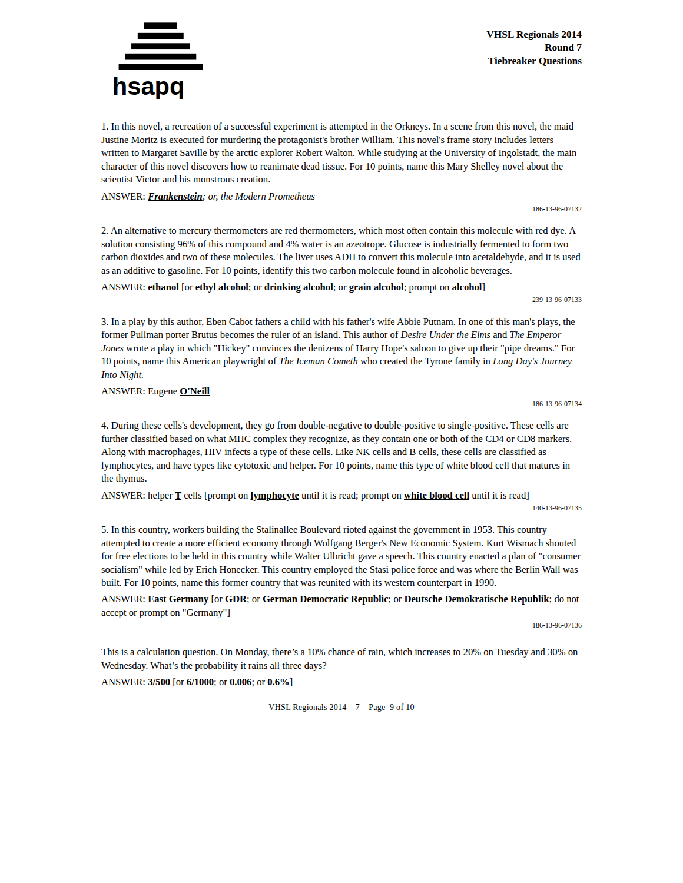hsapq
VHSL Regionals 2014
Round 7
Tiebreaker Questions
1. In this novel, a recreation of a successful experiment is attempted in the Orkneys. In a scene from this novel, the maid Justine Moritz is executed for murdering the protagonist's brother William. This novel's frame story includes letters written to Margaret Saville by the arctic explorer Robert Walton. While studying at the University of Ingolstadt, the main character of this novel discovers how to reanimate dead tissue. For 10 points, name this Mary Shelley novel about the scientist Victor and his monstrous creation.
ANSWER: Frankenstein; or, the Modern Prometheus
186-13-96-07132
2. An alternative to mercury thermometers are red thermometers, which most often contain this molecule with red dye. A solution consisting 96% of this compound and 4% water is an azeotrope. Glucose is industrially fermented to form two carbon dioxides and two of these molecules. The liver uses ADH to convert this molecule into acetaldehyde, and it is used as an additive to gasoline. For 10 points, identify this two carbon molecule found in alcoholic beverages.
ANSWER: ethanol [or ethyl alcohol; or drinking alcohol; or grain alcohol; prompt on alcohol]
239-13-96-07133
3. In a play by this author, Eben Cabot fathers a child with his father's wife Abbie Putnam. In one of this man's plays, the former Pullman porter Brutus becomes the ruler of an island. This author of Desire Under the Elms and The Emperor Jones wrote a play in which "Hickey" convinces the denizens of Harry Hope's saloon to give up their "pipe dreams." For 10 points, name this American playwright of The Iceman Cometh who created the Tyrone family in Long Day's Journey Into Night.
ANSWER: Eugene O'Neill
186-13-96-07134
4. During these cells's development, they go from double-negative to double-positive to single-positive. These cells are further classified based on what MHC complex they recognize, as they contain one or both of the CD4 or CD8 markers. Along with macrophages, HIV infects a type of these cells. Like NK cells and B cells, these cells are classified as lymphocytes, and have types like cytotoxic and helper. For 10 points, name this type of white blood cell that matures in the thymus.
ANSWER: helper T cells [prompt on lymphocyte until it is read; prompt on white blood cell until it is read]
140-13-96-07135
5. In this country, workers building the Stalinallee Boulevard rioted against the government in 1953. This country attempted to create a more efficient economy through Wolfgang Berger's New Economic System. Kurt Wismach shouted for free elections to be held in this country while Walter Ulbricht gave a speech. This country enacted a plan of "consumer socialism" while led by Erich Honecker. This country employed the Stasi police force and was where the Berlin Wall was built. For 10 points, name this former country that was reunited with its western counterpart in 1990.
ANSWER: East Germany [or GDR; or German Democratic Republic; or Deutsche Demokratische Republik; do not accept or prompt on "Germany"]
186-13-96-07136
This is a calculation question. On Monday, there’s a 10% chance of rain, which increases to 20% on Tuesday and 30% on Wednesday. What’s the probability it rains all three days?
ANSWER: 3/500 [or 6/1000; or 0.006; or 0.6%]
VHSL Regionals 2014 7 Page 9 of 10